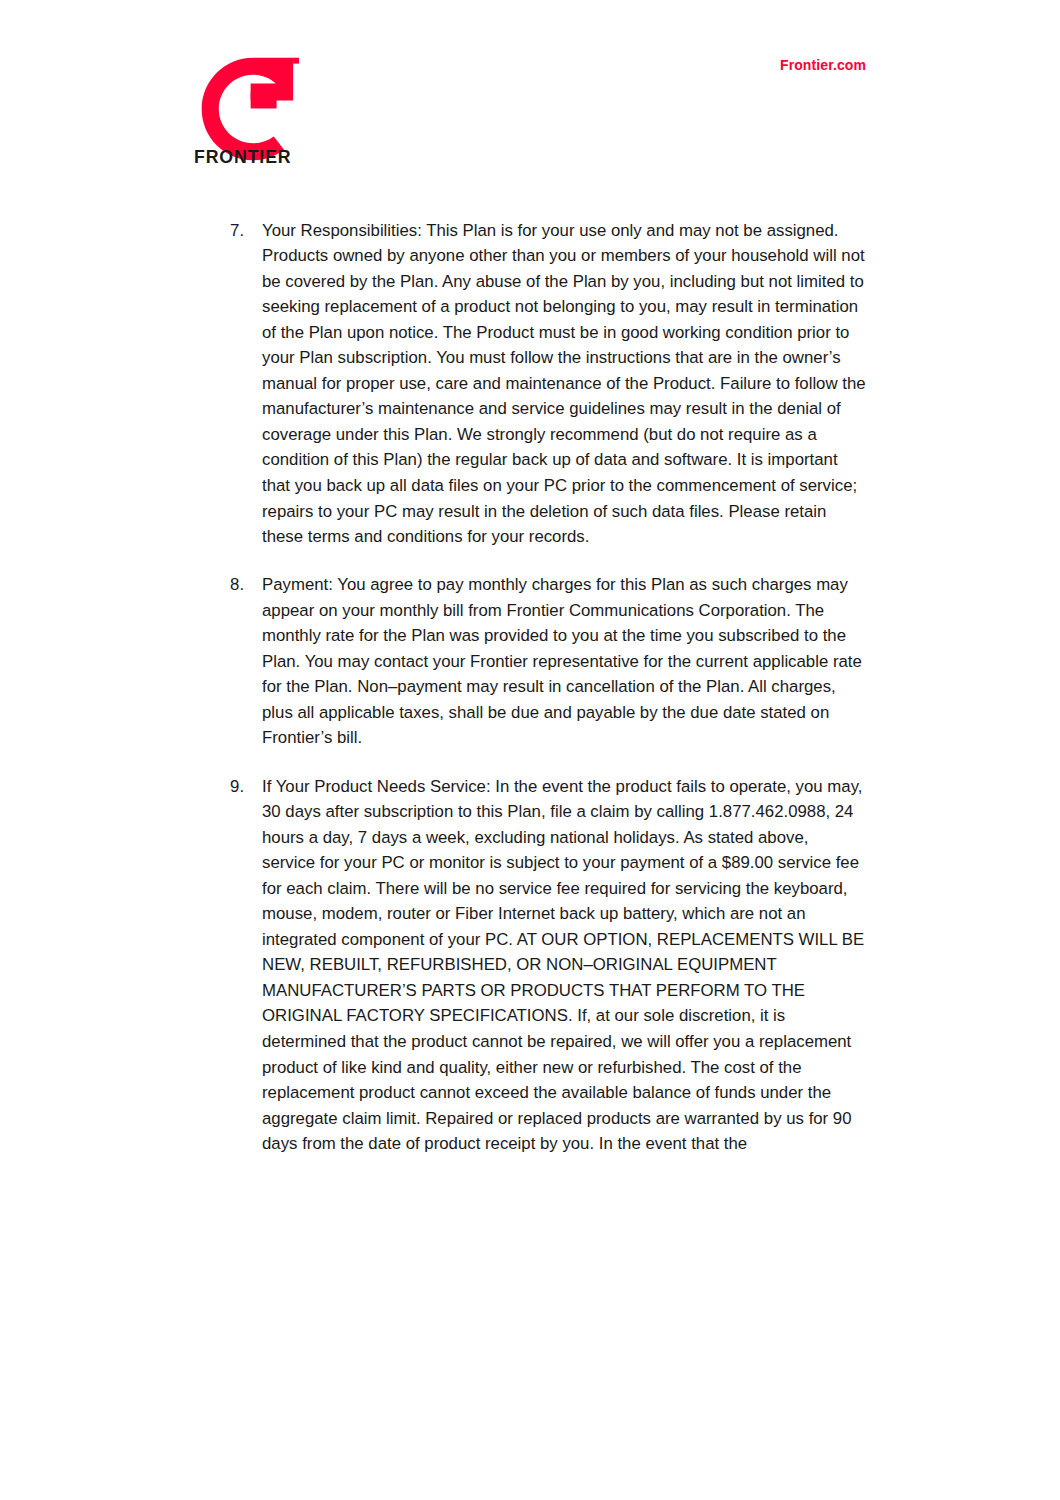Frontier FRONTIER
Frontier.com
Your Responsibilities: This Plan is for your use only and may not be assigned. Products owned by anyone other than you or members of your household will not be covered by the Plan. Any abuse of the Plan by you, including but not limited to seeking replacement of a product not belonging to you, may result in termination of the Plan upon notice. The Product must be in good working condition prior to your Plan subscription. You must follow the instructions that are in the owner’s manual for proper use, care and maintenance of the Product. Failure to follow the manufacturer’s maintenance and service guidelines may result in the denial of coverage under this Plan. We strongly recommend (but do not require as a condition of this Plan) the regular back up of data and software. It is important that you back up all data files on your PC prior to the commencement of service; repairs to your PC may result in the deletion of such data files. Please retain these terms and conditions for your records.
Payment: You agree to pay monthly charges for this Plan as such charges may appear on your monthly bill from Frontier Communications Corporation. The monthly rate for the Plan was provided to you at the time you subscribed to the Plan. You may contact your Frontier representative for the current applicable rate for the Plan. Non–payment may result in cancellation of the Plan. All charges, plus all applicable taxes, shall be due and payable by the due date stated on Frontier’s bill.
If Your Product Needs Service: In the event the product fails to operate, you may, 30 days after subscription to this Plan, file a claim by calling 1.877.462.0988, 24 hours a day, 7 days a week, excluding national holidays. As stated above, service for your PC or monitor is subject to your payment of a $89.00 service fee for each claim. There will be no service fee required for servicing the keyboard, mouse, modem, router or Fiber Internet back up battery, which are not an integrated component of your PC. At our option, replacements will be new, rebuilt, refurbished, or non–original equipment manufacturer’s parts or products that perform to the original factory specifications. If, at our sole discretion, it is determined that the product cannot be repaired, we will offer you a replacement product of like kind and quality, either new or refurbished. The cost of the replacement product cannot exceed the available balance of funds under the aggregate claim limit. Repaired or replaced products are warranted by us for 90 days from the date of product receipt by you. In the event that the